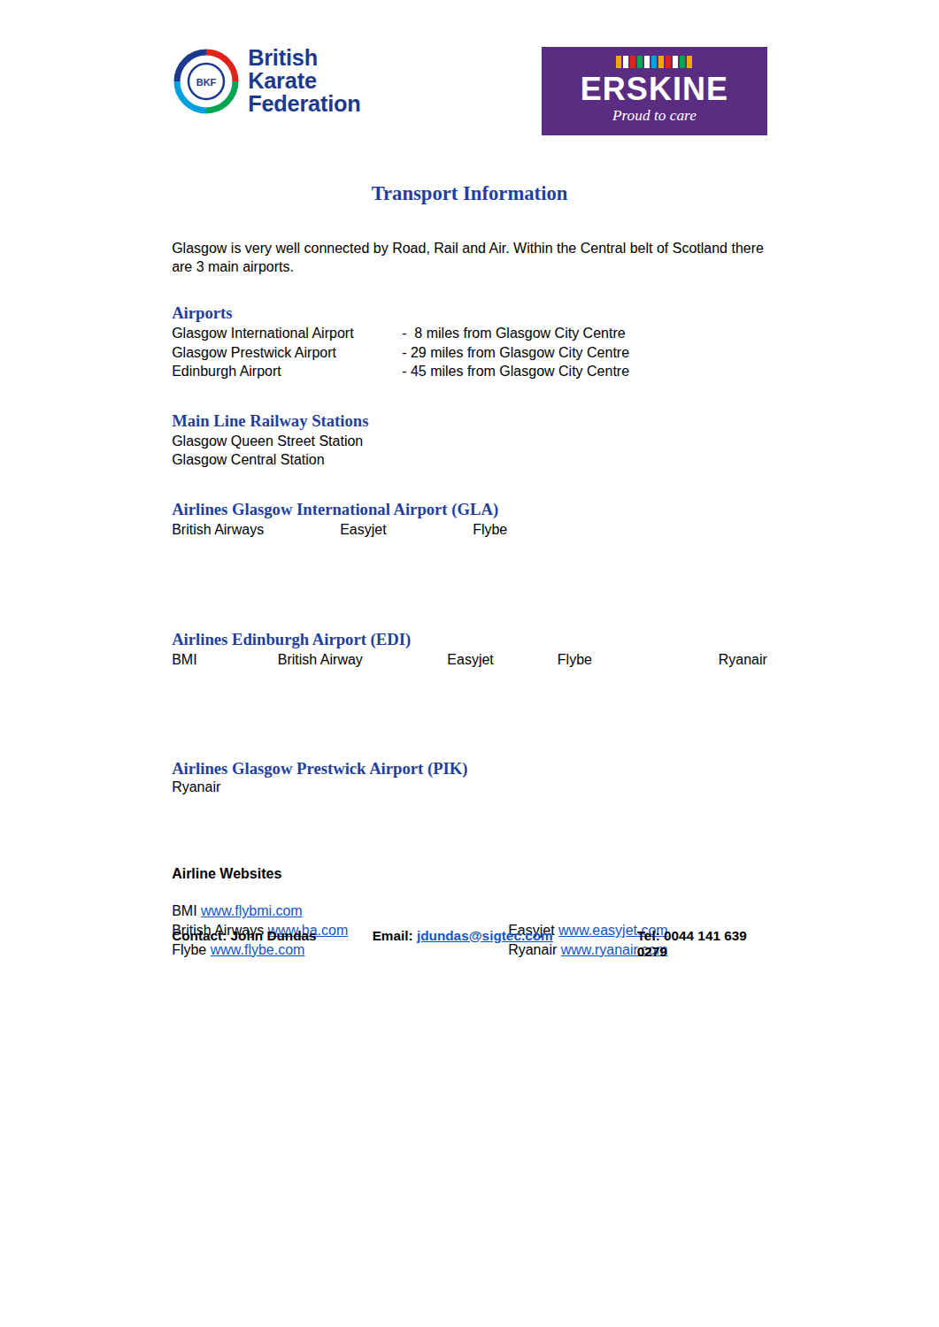BKF
British
Karate
Federation
ERSKINE
Proud to care
Transport Information
Glasgow is very well connected by Road, Rail and Air. Within the Central belt of Scotland there are 3 main airports.
Airports
Glasgow International Airport- 8 miles from Glasgow City Centre
Glasgow Prestwick Airport- 29 miles from Glasgow City Centre
Edinburgh Airport- 45 miles from Glasgow City Centre
Main Line Railway Stations
Glasgow Queen Street Station
Glasgow Central Station
Airlines Glasgow International Airport (GLA)
British Airways Easyjet Flybe
Airlines Edinburgh Airport (EDI)
BMI British Airway Easyjet Flybe Ryanair
Airlines Glasgow Prestwick Airport (PIK)
Ryanair
Airline Websites
BMI www.flybmi.com
British Airways www.ba.com Easyjet www.easyjet.com
Flybe www.flybe.com Ryanair www.ryanair.com
Contact: John Dundas Email: jdundas@sigtec.com Tel: 0044 141 639 0279